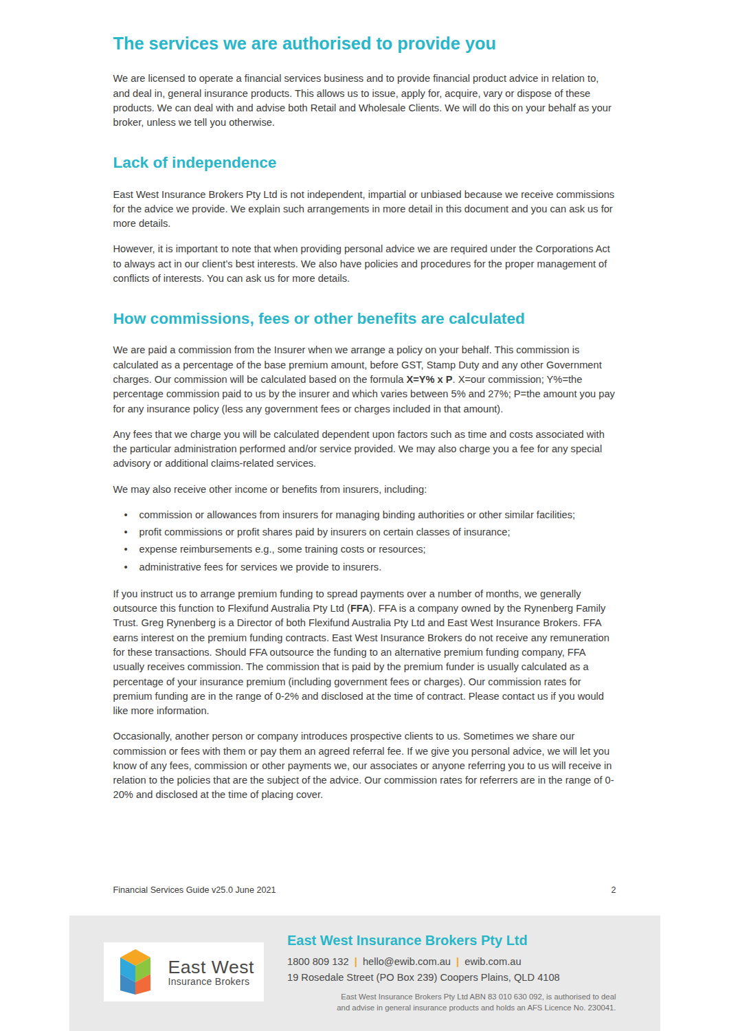The services we are authorised to provide you
We are licensed to operate a financial services business and to provide financial product advice in relation to, and deal in, general insurance products. This allows us to issue, apply for, acquire, vary or dispose of these products. We can deal with and advise both Retail and Wholesale Clients. We will do this on your behalf as your broker, unless we tell you otherwise.
Lack of independence
East West Insurance Brokers Pty Ltd is not independent, impartial or unbiased because we receive commissions for the advice we provide. We explain such arrangements in more detail in this document and you can ask us for more details.
However, it is important to note that when providing personal advice we are required under the Corporations Act to always act in our client’s best interests. We also have policies and procedures for the proper management of conflicts of interests. You can ask us for more details.
How commissions, fees or other benefits are calculated
We are paid a commission from the Insurer when we arrange a policy on your behalf. This commission is calculated as a percentage of the base premium amount, before GST, Stamp Duty and any other Government charges. Our commission will be calculated based on the formula X=Y% x P. X=our commission; Y%=the percentage commission paid to us by the insurer and which varies between 5% and 27%; P=the amount you pay for any insurance policy (less any government fees or charges included in that amount).
Any fees that we charge you will be calculated dependent upon factors such as time and costs associated with the particular administration performed and/or service provided. We may also charge you a fee for any special advisory or additional claims-related services.
We may also receive other income or benefits from insurers, including:
commission or allowances from insurers for managing binding authorities or other similar facilities;
profit commissions or profit shares paid by insurers on certain classes of insurance;
expense reimbursements e.g., some training costs or resources;
administrative fees for services we provide to insurers.
If you instruct us to arrange premium funding to spread payments over a number of months, we generally outsource this function to Flexifund Australia Pty Ltd (FFA). FFA is a company owned by the Rynenberg Family Trust. Greg Rynenberg is a Director of both Flexifund Australia Pty Ltd and East West Insurance Brokers. FFA earns interest on the premium funding contracts. East West Insurance Brokers do not receive any remuneration for these transactions. Should FFA outsource the funding to an alternative premium funding company, FFA usually receives commission. The commission that is paid by the premium funder is usually calculated as a percentage of your insurance premium (including government fees or charges). Our commission rates for premium funding are in the range of 0-2% and disclosed at the time of contract. Please contact us if you would like more information.
Occasionally, another person or company introduces prospective clients to us. Sometimes we share our commission or fees with them or pay them an agreed referral fee. If we give you personal advice, we will let you know of any fees, commission or other payments we, our associates or anyone referring you to us will receive in relation to the policies that are the subject of the advice. Our commission rates for referrers are in the range of 0-20% and disclosed at the time of placing cover.
Financial Services Guide v25.0 June 2021 2
East West
Insurance Brokers
East West Insurance Brokers Pty Ltd
1800 809 132 | hello@ewib.com.au | ewib.com.au
19 Rosedale Street (PO Box 239) Coopers Plains, QLD 4108
East West Insurance Brokers Pty Ltd ABN 83 010 630 092, is authorised to deal
and advise in general insurance products and holds an AFS Licence No. 230041.